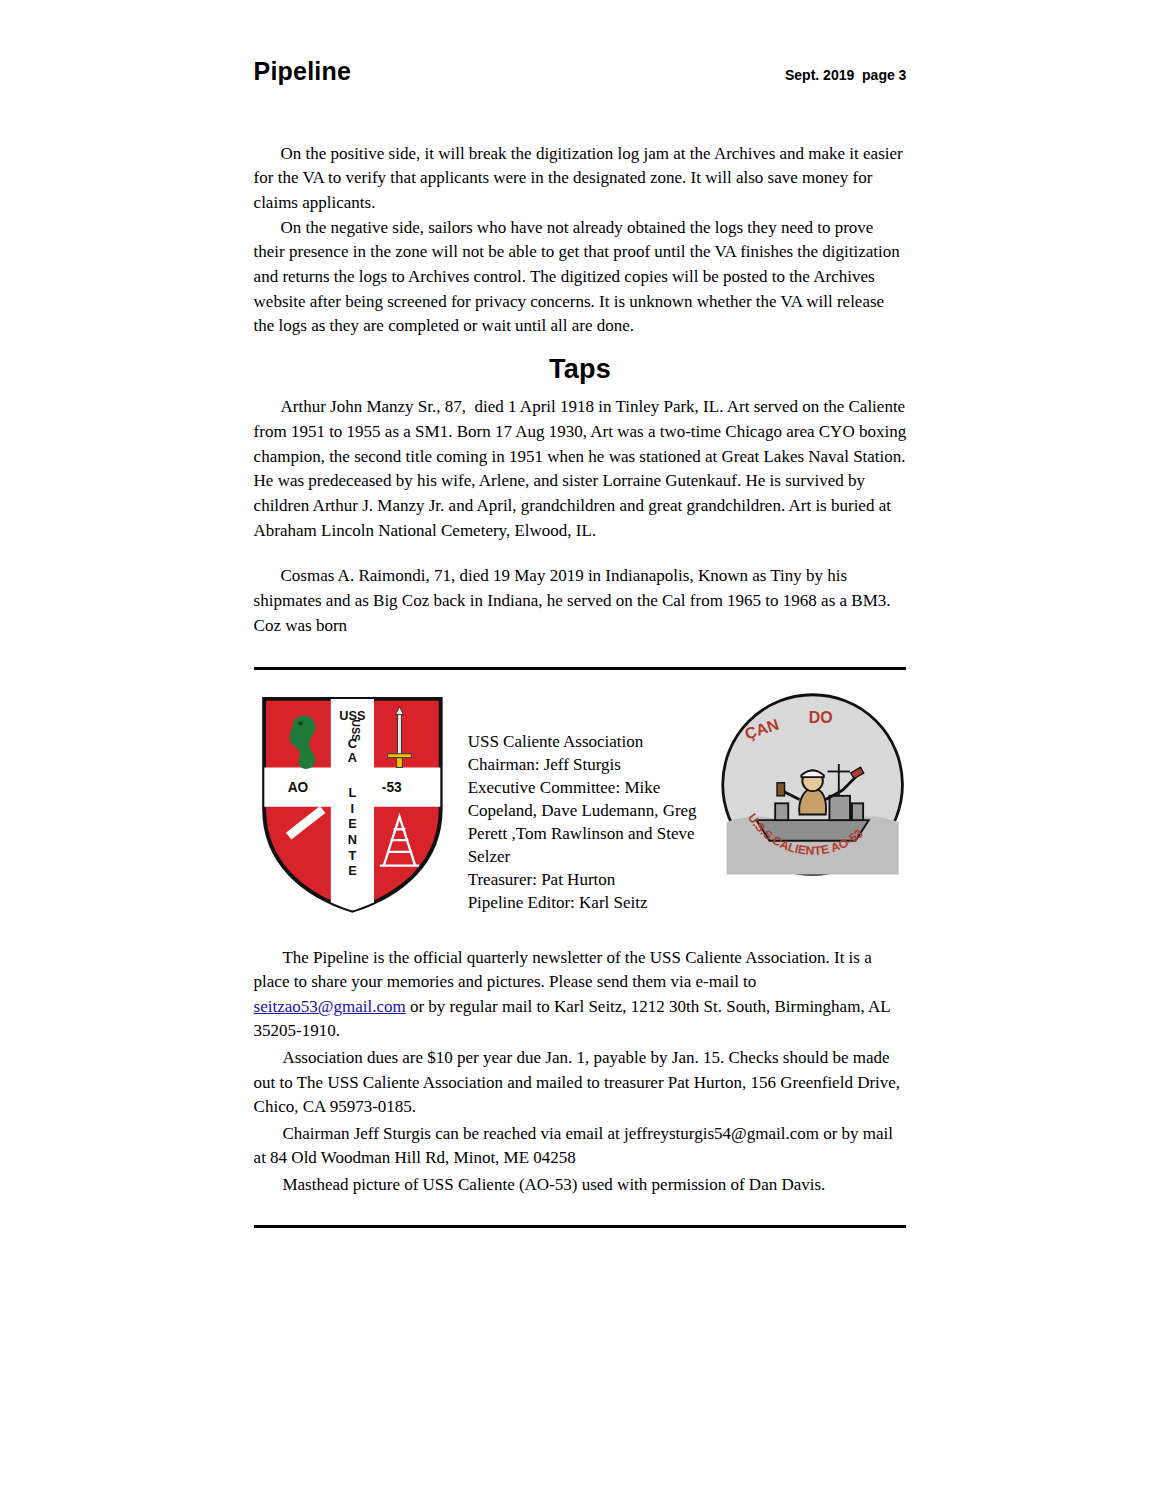Pipeline
Sept. 2019 page 3
On the positive side, it will break the digitization log jam at the Archives and make it easier for the VA to verify that applicants were in the designated zone. It will also save money for claims applicants.
On the negative side, sailors who have not already obtained the logs they need to prove their presence in the zone will not be able to get that proof until the VA finishes the digitization and returns the logs to Archives control. The digitized copies will be posted to the Archives website after being screened for privacy concerns. It is unknown whether the VA will release the logs as they are completed or wait until all are done.
Taps
Arthur John Manzy Sr., 87, died 1 April 1918 in Tinley Park, IL. Art served on the Caliente from 1951 to 1955 as a SM1. Born 17 Aug 1930, Art was a two-time Chicago area CYO boxing champion, the second title coming in 1951 when he was stationed at Great Lakes Naval Station. He was predeceased by his wife, Arlene, and sister Lorraine Gutenkauf. He is survived by children Arthur J. Manzy Jr. and April, grandchildren and great grandchildren. Art is buried at Abraham Lincoln National Cemetery, Elwood, IL.
Cosmas A. Raimondi, 71, died 19 May 2019 in Indianapolis, Known as Tiny by his shipmates and as Big Coz back in Indiana, he served on the Cal from 1965 to 1968 as a BM3. Coz was born
USS USS C A L I E N T E AO -53
USS Caliente Association
Chairman: Jeff Sturgis
Executive Committee: Mike Copeland, Dave Ludemann, Greg Perett ,Tom Rawlinson and Steve Selzer
Treasurer: Pat Hurton
Pipeline Editor: Karl Seitz
ÇAN DO U.S.S CALIENTE AO-53
The Pipeline is the official quarterly newsletter of the USS Caliente Association. It is a place to share your memories and pictures. Please send them via e-mail to seitzao53@gmail.com or by regular mail to Karl Seitz, 1212 30th St. South, Birmingham, AL 35205-1910.
Association dues are $10 per year due Jan. 1, payable by Jan. 15. Checks should be made out to The USS Caliente Association and mailed to treasurer Pat Hurton, 156 Greenfield Drive, Chico, CA 95973-0185.
Chairman Jeff Sturgis can be reached via email at jeffreysturgis54@gmail.com or by mail at 84 Old Woodman Hill Rd, Minot, ME 04258
Masthead picture of USS Caliente (AO-53) used with permission of Dan Davis.